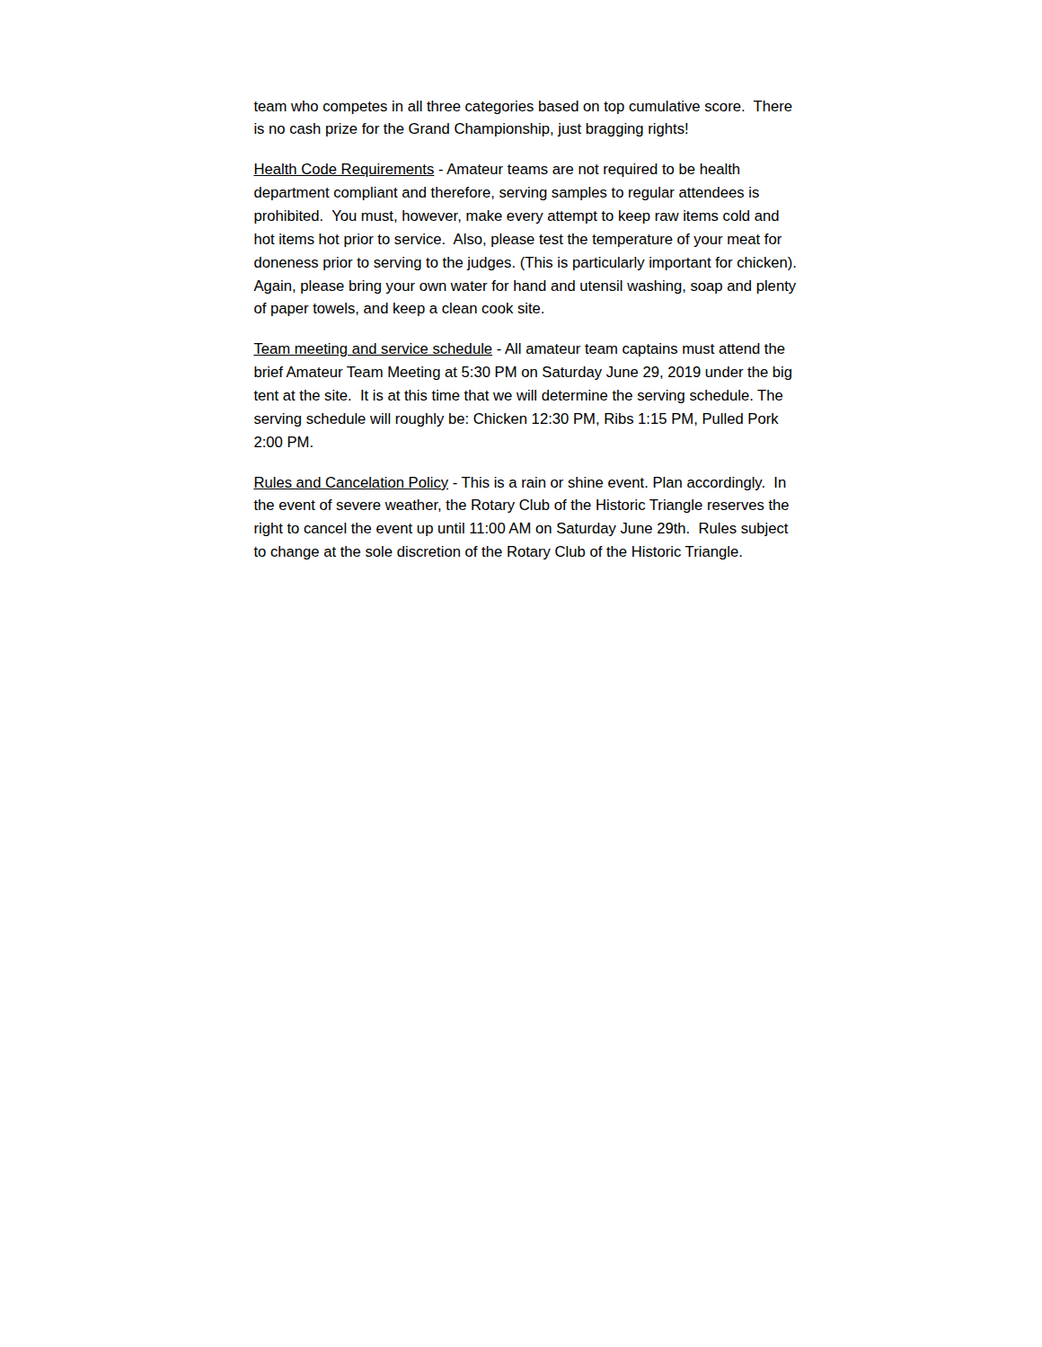team who competes in all three categories based on top cumulative score. There is no cash prize for the Grand Championship, just bragging rights!
Health Code Requirements - Amateur teams are not required to be health department compliant and therefore, serving samples to regular attendees is prohibited. You must, however, make every attempt to keep raw items cold and hot items hot prior to service. Also, please test the temperature of your meat for doneness prior to serving to the judges. (This is particularly important for chicken). Again, please bring your own water for hand and utensil washing, soap and plenty of paper towels, and keep a clean cook site.
Team meeting and service schedule - All amateur team captains must attend the brief Amateur Team Meeting at 5:30 PM on Saturday June 29, 2019 under the big tent at the site. It is at this time that we will determine the serving schedule. The serving schedule will roughly be: Chicken 12:30 PM, Ribs 1:15 PM, Pulled Pork 2:00 PM.
Rules and Cancelation Policy - This is a rain or shine event. Plan accordingly. In the event of severe weather, the Rotary Club of the Historic Triangle reserves the right to cancel the event up until 11:00 AM on Saturday June 29th. Rules subject to change at the sole discretion of the Rotary Club of the Historic Triangle.